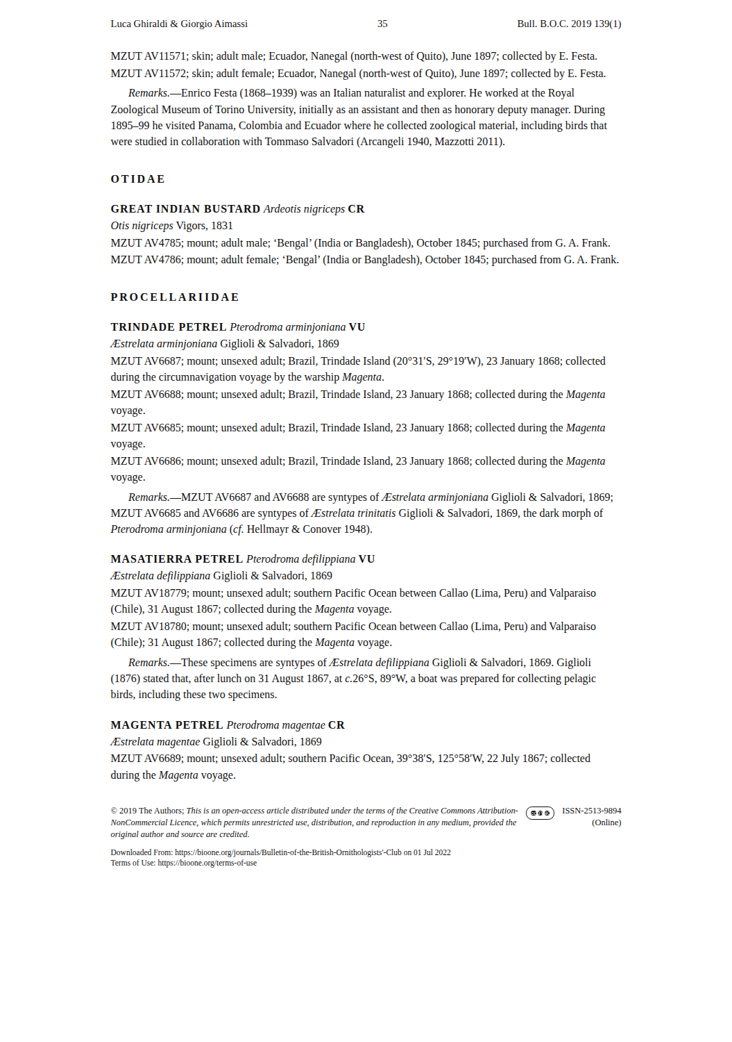Luca Ghiraldi & Giorgio Aimassi
35
Bull. B.O.C. 2019 139(1)
MZUT AV11571; skin; adult male; Ecuador, Nanegal (north-west of Quito), June 1897; collected by E. Festa.
MZUT AV11572; skin; adult female; Ecuador, Nanegal (north-west of Quito), June 1897; collected by E. Festa.
Remarks.—Enrico Festa (1868–1939) was an Italian naturalist and explorer. He worked at the Royal Zoological Museum of Torino University, initially as an assistant and then as honorary deputy manager. During 1895–99 he visited Panama, Colombia and Ecuador where he collected zoological material, including birds that were studied in collaboration with Tommaso Salvadori (Arcangeli 1940, Mazzotti 2011).
Otidae
Great Indian Bustard Ardeotis nigriceps CR
Otis nigriceps Vigors, 1831
MZUT AV4785; mount; adult male; ‘Bengal’ (India or Bangladesh), October 1845; purchased from G. A. Frank.
MZUT AV4786; mount; adult female; ‘Bengal’ (India or Bangladesh), October 1845; purchased from G. A. Frank.
Procellariidae
Trindade Petrel Pterodroma arminjoniana VU
Æstrelata arminjoniana Giglioli & Salvadori, 1869
MZUT AV6687; mount; unsexed adult; Brazil, Trindade Island (20°31′S, 29°19′W), 23 January 1868; collected during the circumnavigation voyage by the warship Magenta.
MZUT AV6688; mount; unsexed adult; Brazil, Trindade Island, 23 January 1868; collected during the Magenta voyage.
MZUT AV6685; mount; unsexed adult; Brazil, Trindade Island, 23 January 1868; collected during the Magenta voyage.
MZUT AV6686; mount; unsexed adult; Brazil, Trindade Island, 23 January 1868; collected during the Magenta voyage.
Remarks.—MZUT AV6687 and AV6688 are syntypes of Æstrelata arminjoniana Giglioli & Salvadori, 1869; MZUT AV6685 and AV6686 are syntypes of Æstrelata trinitatis Giglioli & Salvadori, 1869, the dark morph of Pterodroma arminjoniana (cf. Hellmayr & Conover 1948).
Masatierra Petrel Pterodroma defilippiana VU
Æstrelata defilippiana Giglioli & Salvadori, 1869
MZUT AV18779; mount; unsexed adult; southern Pacific Ocean between Callao (Lima, Peru) and Valparaiso (Chile), 31 August 1867; collected during the Magenta voyage.
MZUT AV18780; mount; unsexed adult; southern Pacific Ocean between Callao (Lima, Peru) and Valparaiso (Chile); 31 August 1867; collected during the Magenta voyage.
Remarks.—These specimens are syntypes of Æstrelata defilippiana Giglioli & Salvadori, 1869. Giglioli (1876) stated that, after lunch on 31 August 1867, at c. 26°S, 89°W, a boat was prepared for collecting pelagic birds, including these two specimens.
Magenta Petrel Pterodroma magentae CR
Æstrelata magentae Giglioli & Salvadori, 1869
MZUT AV6689; mount; unsexed adult; southern Pacific Ocean, 39°38′S, 125°58′W, 22 July 1867; collected during the Magenta voyage.
© 2019 The Authors; This is an open-access article distributed under the terms of the Creative Commons Attribution-NonCommercial Licence, which permits unrestricted use, distribution, and reproduction in any medium, provided the original author and source are credited.
cc BY NC
ISSN-2513-9894
(Online)
Downloaded From: https://bioone.org/journals/Bulletin-of-the-British-Ornithologists'-Club on 01 Jul 2022
Terms of Use: https://bioone.org/terms-of-use